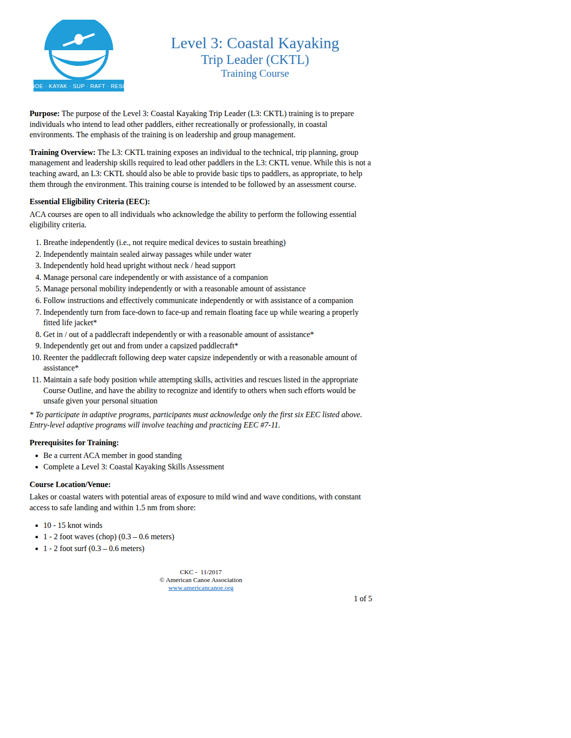CANOE · KAYAK · SUP · RAFT · RESCUE
Level 3: Coastal Kayaking
Trip Leader (CKTL)
Training Course
Purpose: The purpose of the Level 3: Coastal Kayaking Trip Leader (L3: CKTL) training is to prepare individuals who intend to lead other paddlers, either recreationally or professionally, in coastal environments. The emphasis of the training is on leadership and group management.
Training Overview: The L3: CKTL training exposes an individual to the technical, trip planning, group management and leadership skills required to lead other paddlers in the L3: CKTL venue. While this is not a teaching award, an L3: CKTL should also be able to provide basic tips to paddlers, as appropriate, to help them through the environment. This training course is intended to be followed by an assessment course.
Essential Eligibility Criteria (EEC):
ACA courses are open to all individuals who acknowledge the ability to perform the following essential eligibility criteria.
Breathe independently (i.e., not require medical devices to sustain breathing)
Independently maintain sealed airway passages while under water
Independently hold head upright without neck / head support
Manage personal care independently or with assistance of a companion
Manage personal mobility independently or with a reasonable amount of assistance
Follow instructions and effectively communicate independently or with assistance of a companion
Independently turn from face-down to face-up and remain floating face up while wearing a properly fitted life jacket*
Get in / out of a paddlecraft independently or with a reasonable amount of assistance*
Independently get out and from under a capsized paddlecraft*
Reenter the paddlecraft following deep water capsize independently or with a reasonable amount of assistance*
Maintain a safe body position while attempting skills, activities and rescues listed in the appropriate Course Outline, and have the ability to recognize and identify to others when such efforts would be unsafe given your personal situation
* To participate in adaptive programs, participants must acknowledge only the first six EEC listed above. Entry-level adaptive programs will involve teaching and practicing EEC #7-11.
Prerequisites for Training:
Be a current ACA member in good standing
Complete a Level 3: Coastal Kayaking Skills Assessment
Course Location/Venue:
Lakes or coastal waters with potential areas of exposure to mild wind and wave conditions, with constant access to safe landing and within 1.5 nm from shore:
10 - 15 knot winds
1 - 2 foot waves (chop) (0.3 – 0.6 meters)
1 - 2 foot surf (0.3 – 0.6 meters)
CKC - 11/2017
© American Canoe Association
www.americancanoe.org
1 of 5